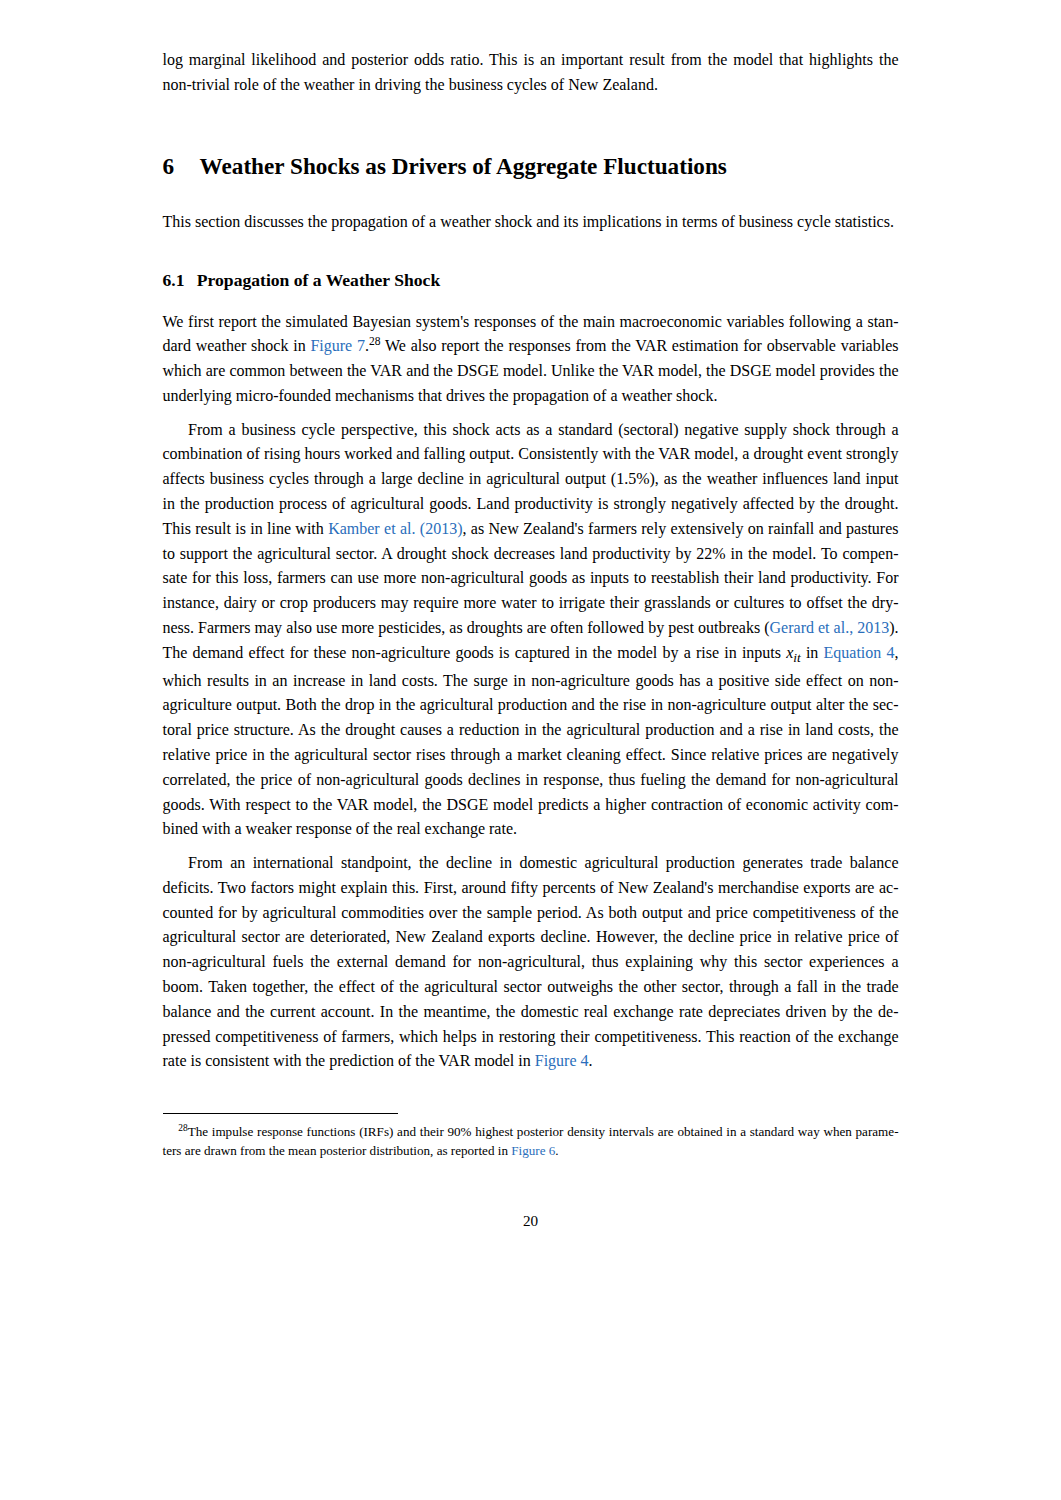log marginal likelihood and posterior odds ratio. This is an important result from the model that highlights the non-trivial role of the weather in driving the business cycles of New Zealand.
6 Weather Shocks as Drivers of Aggregate Fluctuations
This section discusses the propagation of a weather shock and its implications in terms of business cycle statistics.
6.1 Propagation of a Weather Shock
We first report the simulated Bayesian system's responses of the main macroeconomic variables following a standard weather shock in Figure 7.28 We also report the responses from the VAR estimation for observable variables which are common between the VAR and the DSGE model. Unlike the VAR model, the DSGE model provides the underlying micro-founded mechanisms that drives the propagation of a weather shock.
From a business cycle perspective, this shock acts as a standard (sectoral) negative supply shock through a combination of rising hours worked and falling output. Consistently with the VAR model, a drought event strongly affects business cycles through a large decline in agricultural output (1.5%), as the weather influences land input in the production process of agricultural goods. Land productivity is strongly negatively affected by the drought. This result is in line with Kamber et al. (2013), as New Zealand's farmers rely extensively on rainfall and pastures to support the agricultural sector. A drought shock decreases land productivity by 22% in the model. To compensate for this loss, farmers can use more non-agricultural goods as inputs to reestablish their land productivity. For instance, dairy or crop producers may require more water to irrigate their grasslands or cultures to offset the dryness. Farmers may also use more pesticides, as droughts are often followed by pest outbreaks (Gerard et al., 2013). The demand effect for these non-agriculture goods is captured in the model by a rise in inputs xit in Equation 4, which results in an increase in land costs. The surge in non-agriculture goods has a positive side effect on non-agriculture output. Both the drop in the agricultural production and the rise in non-agriculture output alter the sectoral price structure. As the drought causes a reduction in the agricultural production and a rise in land costs, the relative price in the agricultural sector rises through a market cleaning effect. Since relative prices are negatively correlated, the price of non-agricultural goods declines in response, thus fueling the demand for non-agricultural goods. With respect to the VAR model, the DSGE model predicts a higher contraction of economic activity combined with a weaker response of the real exchange rate.
From an international standpoint, the decline in domestic agricultural production generates trade balance deficits. Two factors might explain this. First, around fifty percents of New Zealand's merchandise exports are accounted for by agricultural commodities over the sample period. As both output and price competitiveness of the agricultural sector are deteriorated, New Zealand exports decline. However, the decline price in relative price of non-agricultural fuels the external demand for non-agricultural, thus explaining why this sector experiences a boom. Taken together, the effect of the agricultural sector outweighs the other sector, through a fall in the trade balance and the current account. In the meantime, the domestic real exchange rate depreciates driven by the depressed competitiveness of farmers, which helps in restoring their competitiveness. This reaction of the exchange rate is consistent with the prediction of the VAR model in Figure 4.
28The impulse response functions (IRFs) and their 90% highest posterior density intervals are obtained in a standard way when parameters are drawn from the mean posterior distribution, as reported in Figure 6.
20